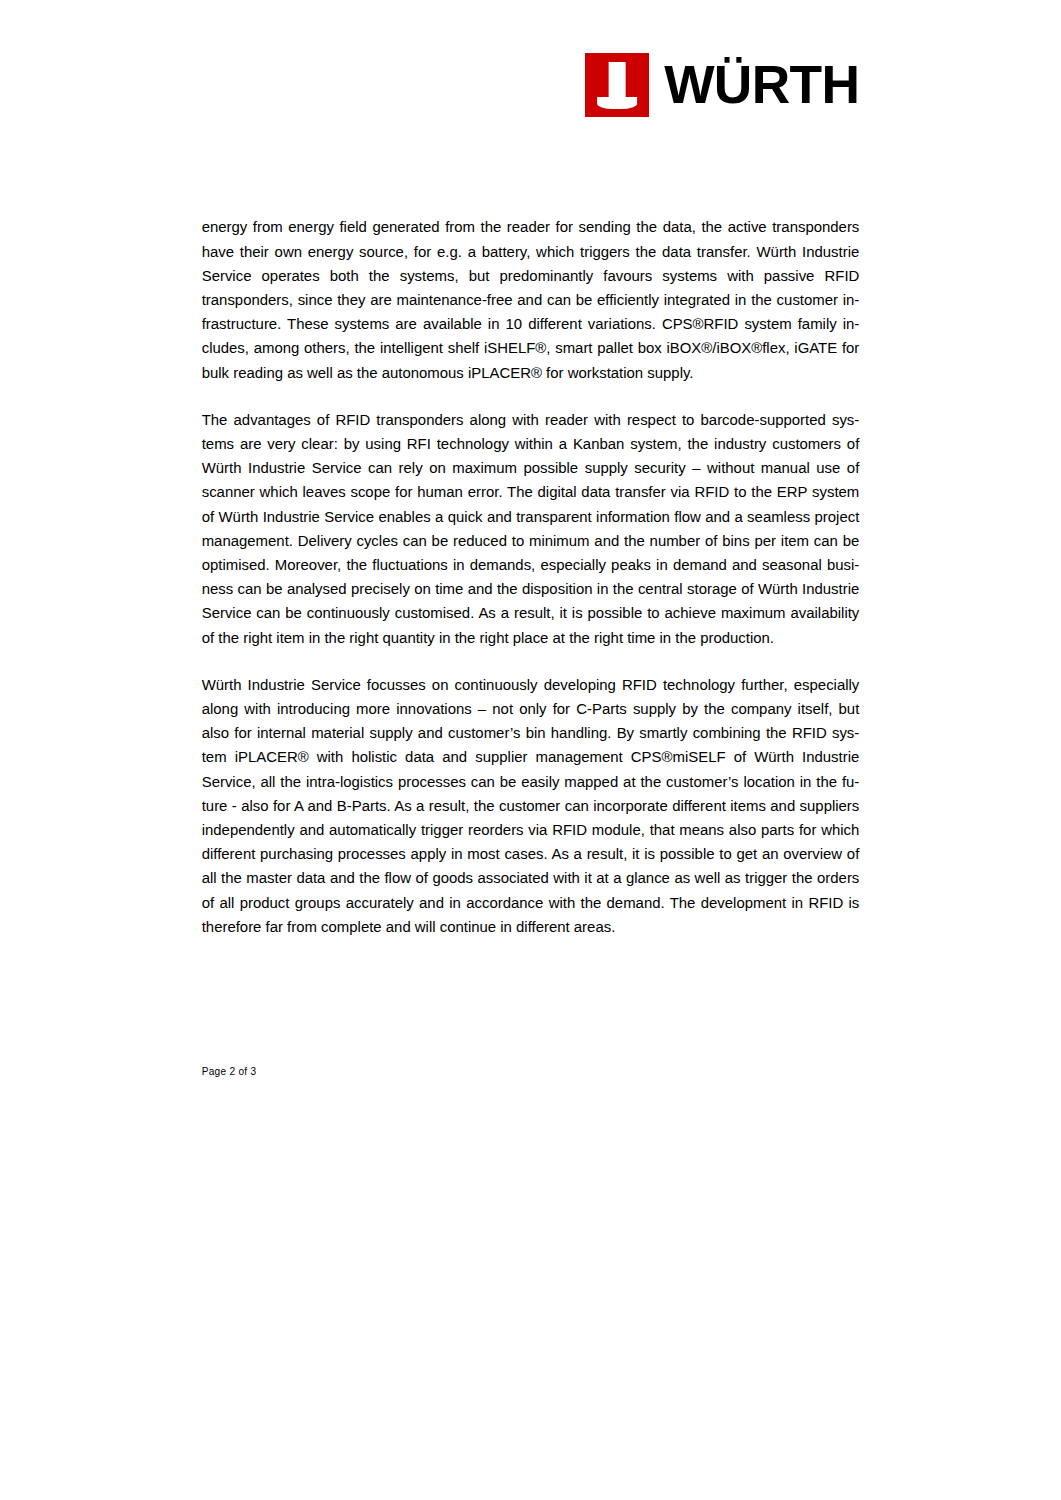WÜRTH
energy from energy field generated from the reader for sending the data, the active transponders have their own energy source, for e.g. a battery, which triggers the data transfer. Würth Industrie Service operates both the systems, but predominantly favours systems with passive RFID transponders, since they are maintenance-free and can be efficiently integrated in the customer infrastructure. These systems are available in 10 different variations. CPS®RFID system family includes, among others, the intelligent shelf iSHELF®, smart pallet box iBOX®/iBOX®flex, iGATE for bulk reading as well as the autonomous iPLACER® for workstation supply.
The advantages of RFID transponders along with reader with respect to barcode-supported systems are very clear: by using RFI technology within a Kanban system, the industry customers of Würth Industrie Service can rely on maximum possible supply security – without manual use of scanner which leaves scope for human error. The digital data transfer via RFID to the ERP system of Würth Industrie Service enables a quick and transparent information flow and a seamless project management. Delivery cycles can be reduced to minimum and the number of bins per item can be optimised. Moreover, the fluctuations in demands, especially peaks in demand and seasonal business can be analysed precisely on time and the disposition in the central storage of Würth Industrie Service can be continuously customised. As a result, it is possible to achieve maximum availability of the right item in the right quantity in the right place at the right time in the production.
Würth Industrie Service focusses on continuously developing RFID technology further, especially along with introducing more innovations – not only for C-Parts supply by the company itself, but also for internal material supply and customer’s bin handling. By smartly combining the RFID system iPLACER® with holistic data and supplier management CPS®miSELF of Würth Industrie Service, all the intra-logistics processes can be easily mapped at the customer’s location in the future - also for A and B-Parts. As a result, the customer can incorporate different items and suppliers independently and automatically trigger reorders via RFID module, that means also parts for which different purchasing processes apply in most cases. As a result, it is possible to get an overview of all the master data and the flow of goods associated with it at a glance as well as trigger the orders of all product groups accurately and in accordance with the demand. The development in RFID is therefore far from complete and will continue in different areas.
Page 2 of 3